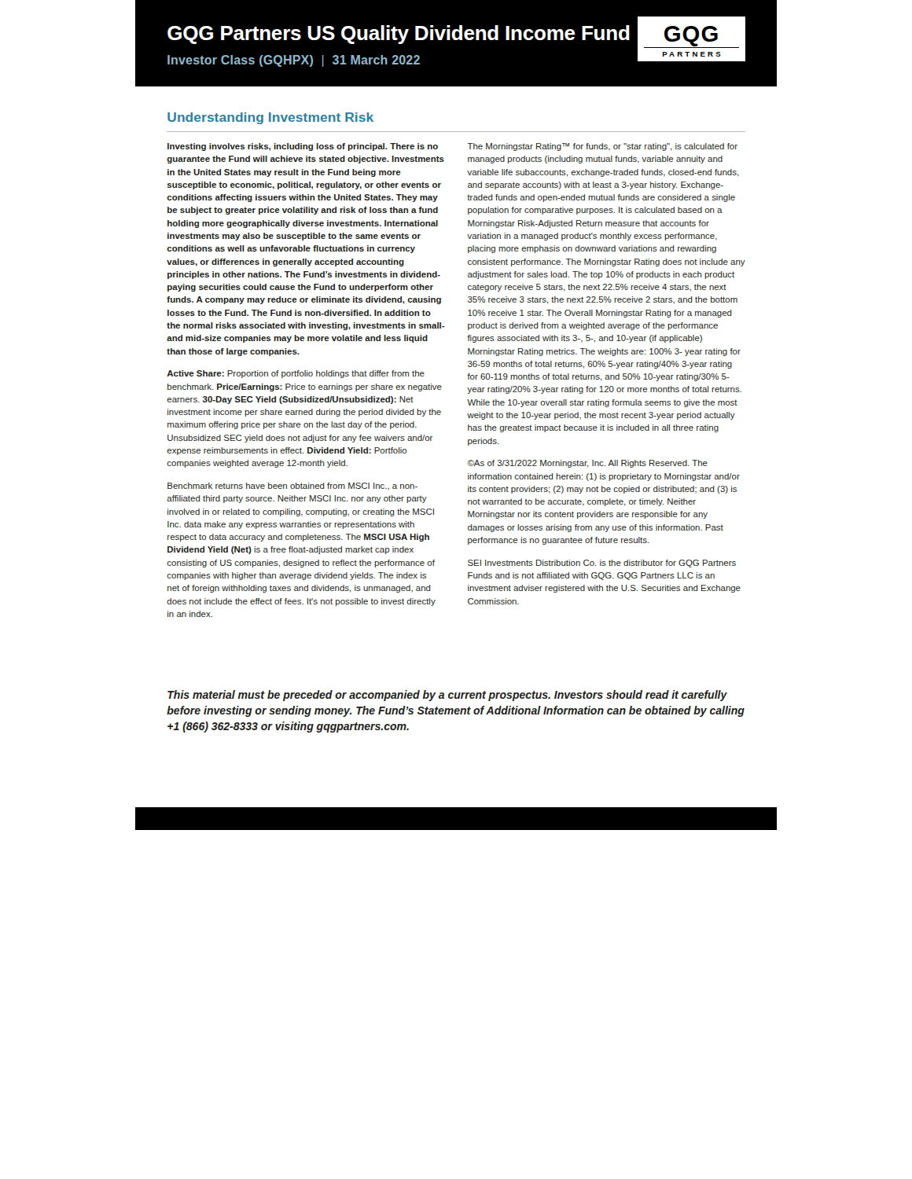GQG
PARTNERS
GQG Partners US Quality Dividend Income Fund
Investor Class (GQHPX)|31 March 2022
Understanding Investment Risk
Investing involves risks, including loss of principal. There is no guarantee the Fund will achieve its stated objective. Investments in the United States may result in the Fund being more susceptible to economic, political, regulatory, or other events or conditions affecting issuers within the United States. They may be subject to greater price volatility and risk of loss than a fund holding more geographically diverse investments. International investments may also be susceptible to the same events or conditions as well as unfavorable fluctuations in currency values, or differences in generally accepted accounting principles in other nations. The Fund’s investments in dividend-paying securities could cause the Fund to underperform other funds. A company may reduce or eliminate its dividend, causing losses to the Fund. The Fund is non-diversified. In addition to the normal risks associated with investing, investments in small- and mid-size companies may be more volatile and less liquid than those of large companies.
Active Share: Proportion of portfolio holdings that differ from the benchmark. Price/Earnings: Price to earnings per share ex negative earners. 30-Day SEC Yield (Subsidized/Unsubsidized): Net investment income per share earned during the period divided by the maximum offering price per share on the last day of the period. Unsubsidized SEC yield does not adjust for any fee waivers and/or expense reimbursements in effect. Dividend Yield: Portfolio companies weighted average 12-month yield.
Benchmark returns have been obtained from MSCI Inc., a non-affiliated third party source. Neither MSCI Inc. nor any other party involved in or related to compiling, computing, or creating the MSCI Inc. data make any express warranties or representations with respect to data accuracy and completeness. The MSCI USA High Dividend Yield (Net) is a free float-adjusted market cap index consisting of US companies, designed to reflect the performance of companies with higher than average dividend yields. The index is
net of foreign withholding taxes and dividends, is unmanaged, and does not include the effect of fees. It's not possible to invest directly in an index.
The Morningstar Rating™ for funds, or "star rating", is calculated for managed products (including mutual funds, variable annuity and variable life subaccounts, exchange-traded funds, closed-end funds, and separate accounts) with at least a 3-year history. Exchange-traded funds and open-ended mutual funds are considered a single population for comparative purposes. It is calculated based on a Morningstar Risk-Adjusted Return measure that accounts for variation in a managed product's monthly excess performance, placing more emphasis on downward variations and rewarding consistent performance. The Morningstar Rating does not include any adjustment for sales load. The top 10% of products in each product category receive 5 stars, the next 22.5% receive 4 stars, the next 35% receive 3 stars, the next 22.5% receive 2 stars, and the bottom 10% receive 1 star. The Overall Morningstar Rating for a managed product is derived from a weighted average of the performance figures associated with its 3-, 5-, and 10-year (if applicable) Morningstar Rating metrics. The weights are: 100% 3- year rating for 36-59 months of total returns, 60% 5-year rating/40% 3-year rating for 60-119 months of total returns, and 50% 10-year rating/30% 5-year rating/20% 3-year rating for 120 or more months of total returns. While the 10-year overall star rating formula seems to give the most weight to the 10-year period, the most recent 3-year period actually has the greatest impact because it is included in all three rating periods.
©As of 3/31/2022 Morningstar, Inc. All Rights Reserved. The information contained herein: (1) is proprietary to Morningstar and/or its content providers; (2) may not be copied or distributed; and (3) is not warranted to be accurate, complete, or timely. Neither Morningstar nor its content providers are responsible for any damages or losses arising from any use of this information. Past performance is no guarantee of future results.
SEI Investments Distribution Co. is the distributor for GQG Partners Funds and is not affiliated with GQG. GQG Partners LLC is an investment adviser registered with the U.S. Securities and Exchange Commission.
This material must be preceded or accompanied by a current prospectus. Investors should read it carefully before investing or sending money. The Fund’s Statement of Additional Information can be obtained by calling +1 (866) 362-8333 or visiting gqgpartners.com.